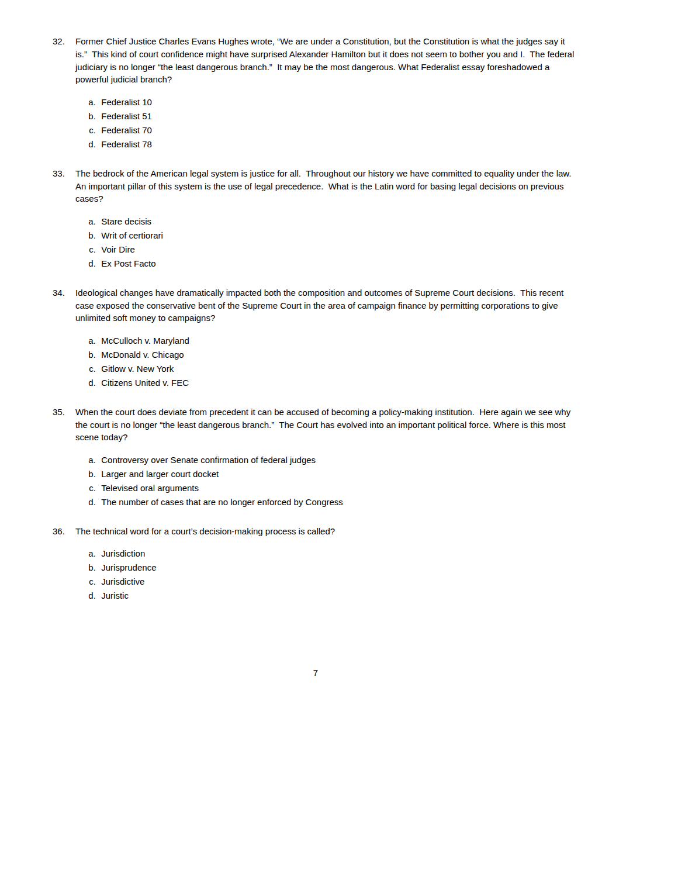Former Chief Justice Charles Evans Hughes wrote, “We are under a Constitution, but the Constitution is what the judges say it is.” This kind of court confidence might have surprised Alexander Hamilton but it does not seem to bother you and I. The federal judiciary is no longer “the least dangerous branch.” It may be the most dangerous. What Federalist essay foreshadowed a powerful judicial branch?
Federalist 10
Federalist 51
Federalist 70
Federalist 78
The bedrock of the American legal system is justice for all. Throughout our history we have committed to equality under the law. An important pillar of this system is the use of legal precedence. What is the Latin word for basing legal decisions on previous cases?
Stare decisis
Writ of certiorari
Voir Dire
Ex Post Facto
Ideological changes have dramatically impacted both the composition and outcomes of Supreme Court decisions. This recent case exposed the conservative bent of the Supreme Court in the area of campaign finance by permitting corporations to give unlimited soft money to campaigns?
McCulloch v. Maryland
McDonald v. Chicago
Gitlow v. New York
Citizens United v. FEC
When the court does deviate from precedent it can be accused of becoming a policy-making institution. Here again we see why the court is no longer “the least dangerous branch.” The Court has evolved into an important political force. Where is this most scene today?
Controversy over Senate confirmation of federal judges
Larger and larger court docket
Televised oral arguments
The number of cases that are no longer enforced by Congress
The technical word for a court’s decision-making process is called?
Jurisdiction
Jurisprudence
Jurisdictive
Juristic
7